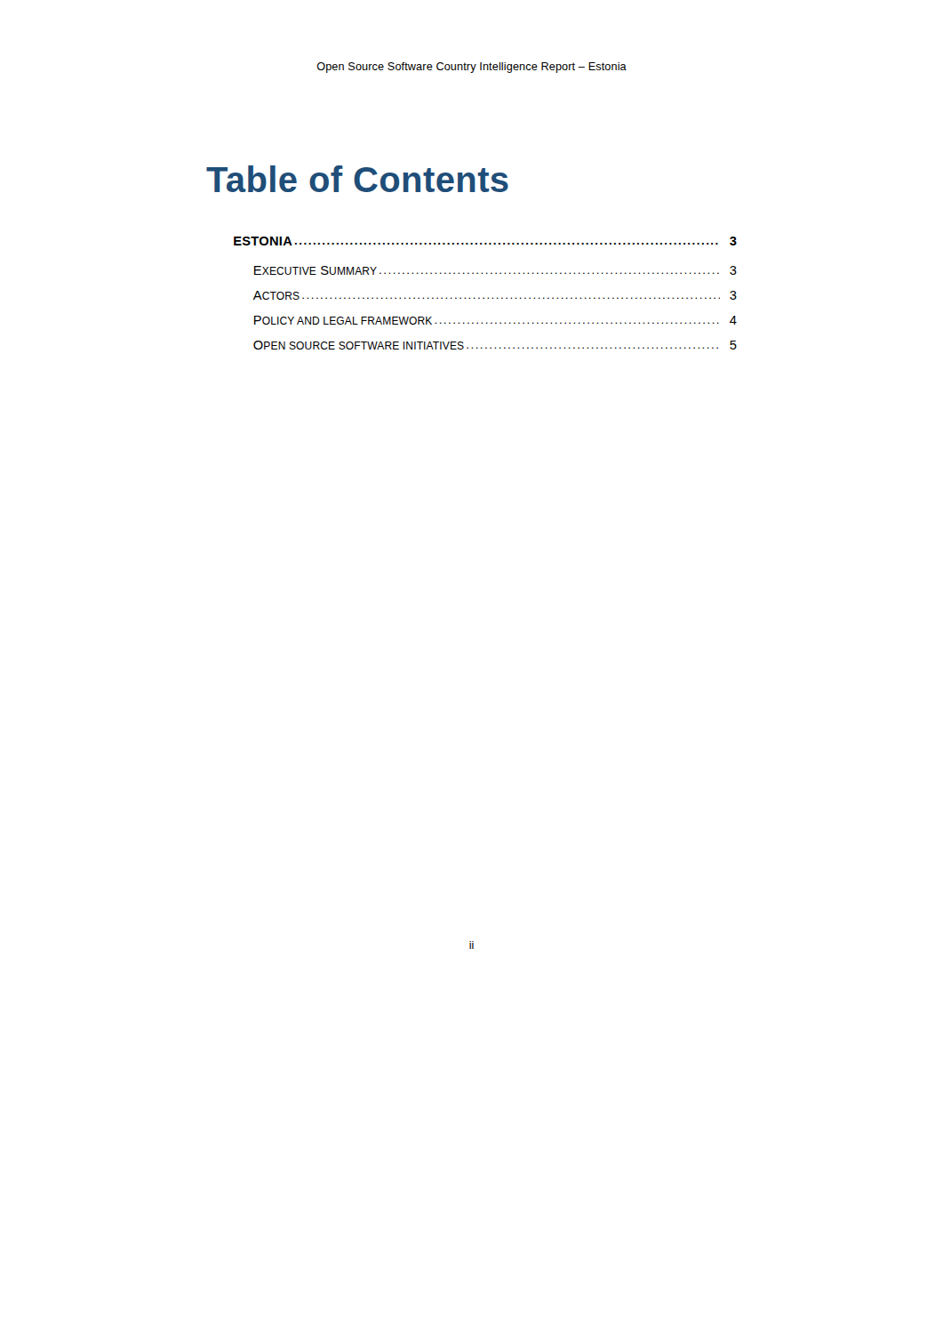Open Source Software Country Intelligence Report – Estonia
Table of Contents
ESTONIA .................................................................................................................. 3
EXECUTIVE SUMMARY ............................................................................................................... 3
ACTORS ................................................................................................................................. 3
POLICY AND LEGAL FRAMEWORK ................................................................................................. 4
OPEN SOURCE SOFTWARE INITIATIVES ......................................................................................... 5
ii